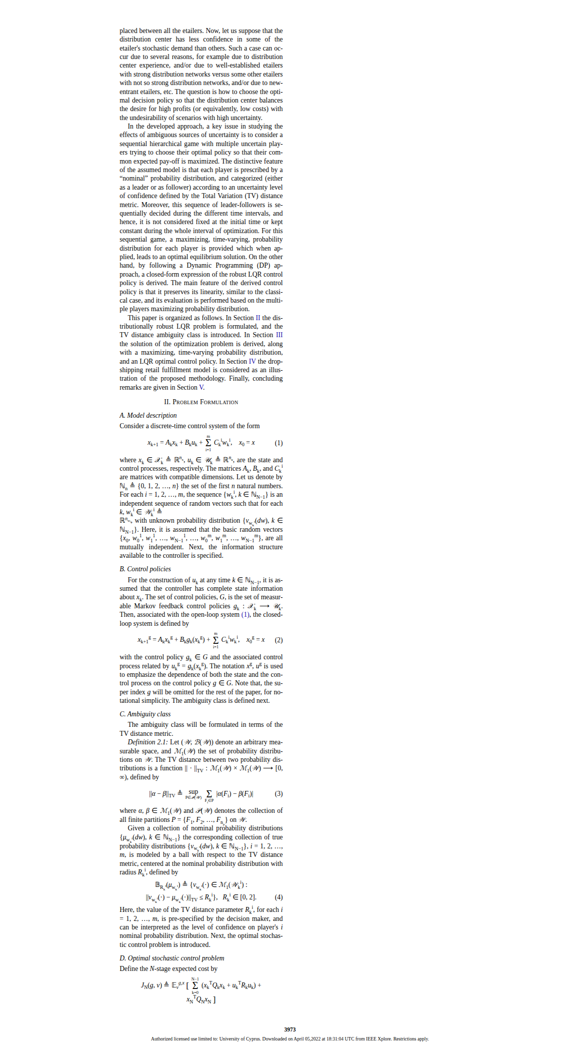placed between all the etailers. Now, let us suppose that the distribution center has less confidence in some of the etailer's stochastic demand than others. Such a case can occur due to several reasons, for example due to distribution center experience, and/or due to well-established etailers with strong distribution networks versus some other etailers with not so strong distribution networks, and/or due to new-entrant etailers, etc. The question is how to choose the optimal decision policy so that the distribution center balances the desire for high profits (or equivalently, low costs) with the undesirability of scenarios with high uncertainty.
In the developed approach, a key issue in studying the effects of ambiguous sources of uncertainty is to consider a sequential hierarchical game with multiple uncertain players trying to choose their optimal policy so that their common expected pay-off is maximized. The distinctive feature of the assumed model is that each player is prescribed by a “nominal” probability distribution, and categorized (either as a leader or as follower) according to an uncertainty level of confidence defined by the Total Variation (TV) distance metric. Moreover, this sequence of leader-followers is sequentially decided during the different time intervals, and hence, it is not considered fixed at the initial time or kept constant during the whole interval of optimization. For this sequential game, a maximizing, time-varying, probability distribution for each player is provided which when applied, leads to an optimal equilibrium solution. On the other hand, by following a Dynamic Programming (DP) approach, a closed-form expression of the robust LQR control policy is derived. The main feature of the derived control policy is that it preserves its linearity, similar to the classical case, and its evaluation is performed based on the multiple players maximizing probability distribution.
This paper is organized as follows. In Section II the distributionally robust LQR problem is formulated, and the TV distance ambiguity class is introduced. In Section III the solution of the optimization problem is derived, along with a maximizing, time-varying probability distribution, and an LQR optimal control policy. In Section IV the drop-shipping retail fulfillment model is considered as an illustration of the proposed methodology. Finally, concluding remarks are given in Section V.
II. Problem Formulation
A. Model description
Consider a discrete-time control system of the form
xk+1 = Akxk + Bkuk + mΣi=1 Ckiwki, x0 = x (1)
where xk ∈ 𝒳k ≜ ℝnx, uk ∈ 𝒰k ≜ ℝnu, are the state and control processes, respectively. The matrices Ak, Bk, and Cki are matrices with compatible dimensions. Let us denote by ℕn ≜ {0, 1, 2, …, n} the set of the first n natural numbers. For each i = 1, 2, …, m, the sequence {wki, k ∈ ℕN−1} is an independent sequence of random vectors such that for each k, wki ∈ 𝒲ki ≜
ℝnwi, with unknown probability distribution {νwki(dw), k ∈ ℕN−1}. Here, it is assumed that the basic random vectors {x0, w01, w11, …, wN−11, …, w0m, w1m, …, wN−1m}, are all mutually independent. Next, the information structure available to the controller is specified.
B. Control policies
For the construction of uk at any time k ∈ ℕN−1, it is assumed that the controller has complete state information about xk. The set of control policies, G, is the set of measurable Markov feedback control policies gk : 𝒳k ⟶ 𝒰k. Then, associated with the open-loop system (1), the closed-loop system is defined by
xk+1g = Akxkg + Bkgk(xkg) + mΣi=1 Ckiwki, x0g = x (2)
with the control policy gk ∈ G and the associated control process related by ukg = gk(xkg). The notation xg, ug is used to emphasize the dependence of both the state and the control process on the control policy g ∈ G. Note that, the super index g will be omitted for the rest of the paper, for notational simplicity. The ambiguity class is defined next.
C. Ambiguity class
The ambiguity class will be formulated in terms of the TV distance metric.
Definition 2.1: Let (𝒲, ℬ(𝒲)) denote an arbitrary measurable space, and ℳ1(𝒲) the set of probability distributions on 𝒲. The TV distance between two probability distributions is a function || · ||TV : ℳ1(𝒲) × ℳ1(𝒲) ⟶ [0, ∞), defined by
||α − β||TV ≜ sup P∈𝒫(𝒲) ΣFi∈P |α(Fi) − β(Fi)| (3)
where α, β ∈ ℳ1(𝒲) and 𝒫(𝒲) denotes the collection of all finite partitions P = {F1, F2, …, Fnp} on 𝒲.
Given a collection of nominal probability distributions {μwki(dw), k ∈ ℕN−1} the corresponding collection of true probability distributions {νwki(dw), k ∈ ℕN−1}, i = 1, 2, …, m, is modeled by a ball with respect to the TV distance metric, centered at the nominal probability distribution with radius Rki, defined by
𝔹Rki(μwki) ≜ {νwki(·) ∈ ℳ1(𝒲ki) :
||νwki(·) − μwki(·)||TV ≤ Rki}, Rki ∈ [0, 2]. (4)
Here, the value of the TV distance parameter Rki, for each i = 1, 2, …, m, is pre-specified by the decision maker, and can be interpreted as the level of confidence on player's i nominal probability distribution. Next, the optimal stochastic control problem is introduced.
D. Optimal stochastic control problem
Define the N-stage expected cost by
JN(g, ν) ≜ 𝔼νg,x [ N−1 Σk=0 (xkTQkxk + ukTRkuk) + xNTQNxN ]
3973
Authorized licensed use limited to: University of Cyprus. Downloaded on April 05,2022 at 18:31:04 UTC from IEEE Xplore. Restrictions apply.